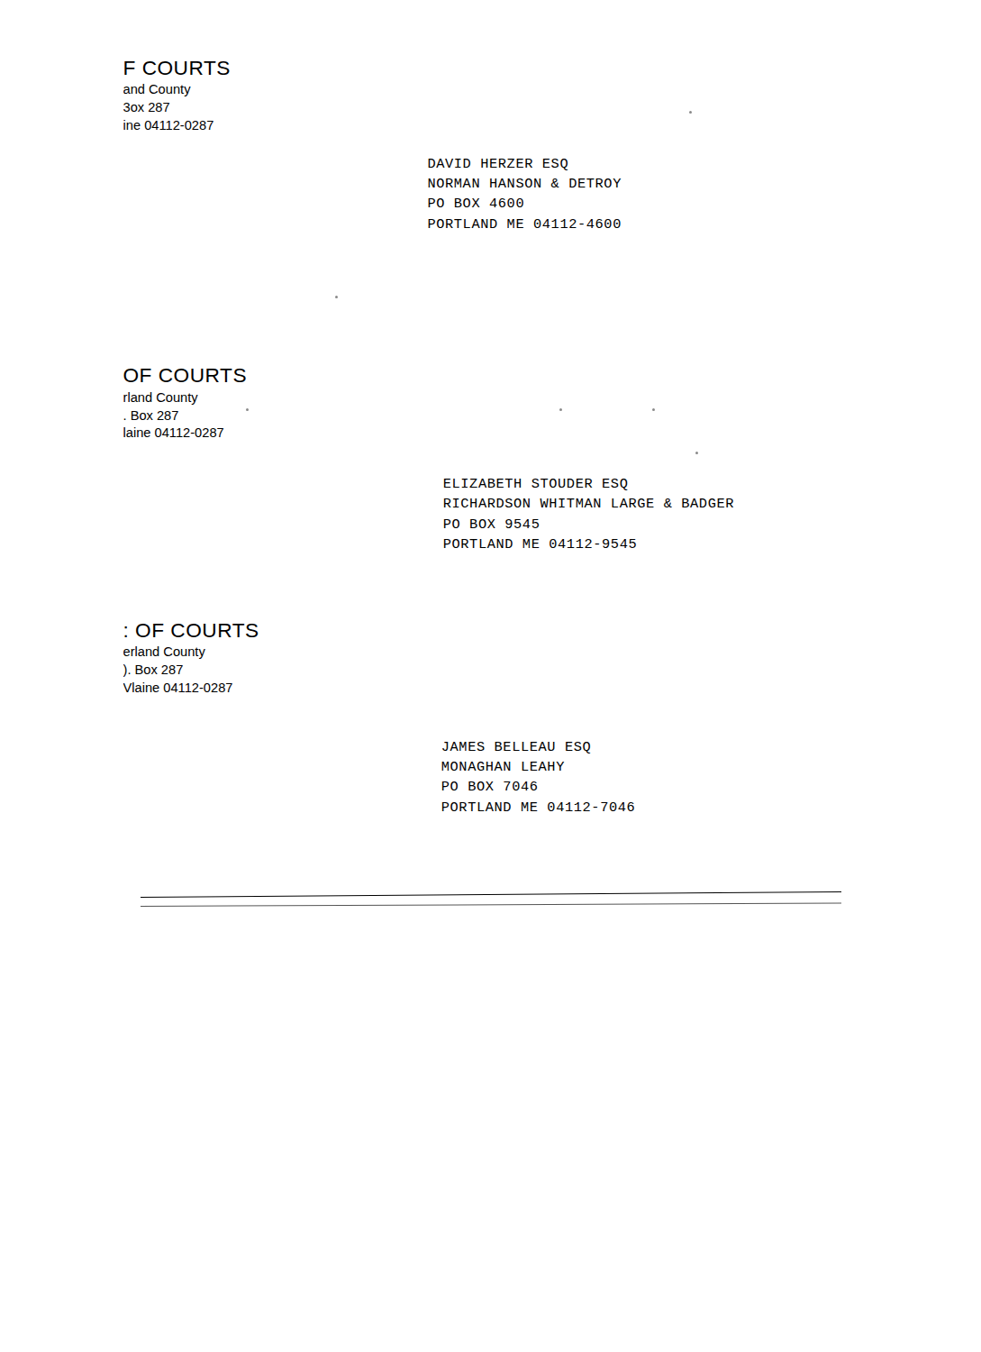F COURTS
and County
3ox 287
ine 04112-0287
DAVID HERZER ESQ
NORMAN HANSON & DETROY
PO BOX 4600
PORTLAND ME 04112-4600
OF COURTS
rland County
. Box 287
laine 04112-0287
ELIZABETH STOUDER ESQ
RICHARDSON WHITMAN LARGE & BADGER
PO BOX 9545
PORTLAND ME 04112-9545
: OF COURTS
erland County
). Box 287
Vlaine 04112-0287
JAMES BELLEAU ESQ
MONAGHAN LEAHY
PO BOX 7046
PORTLAND ME 04112-7046